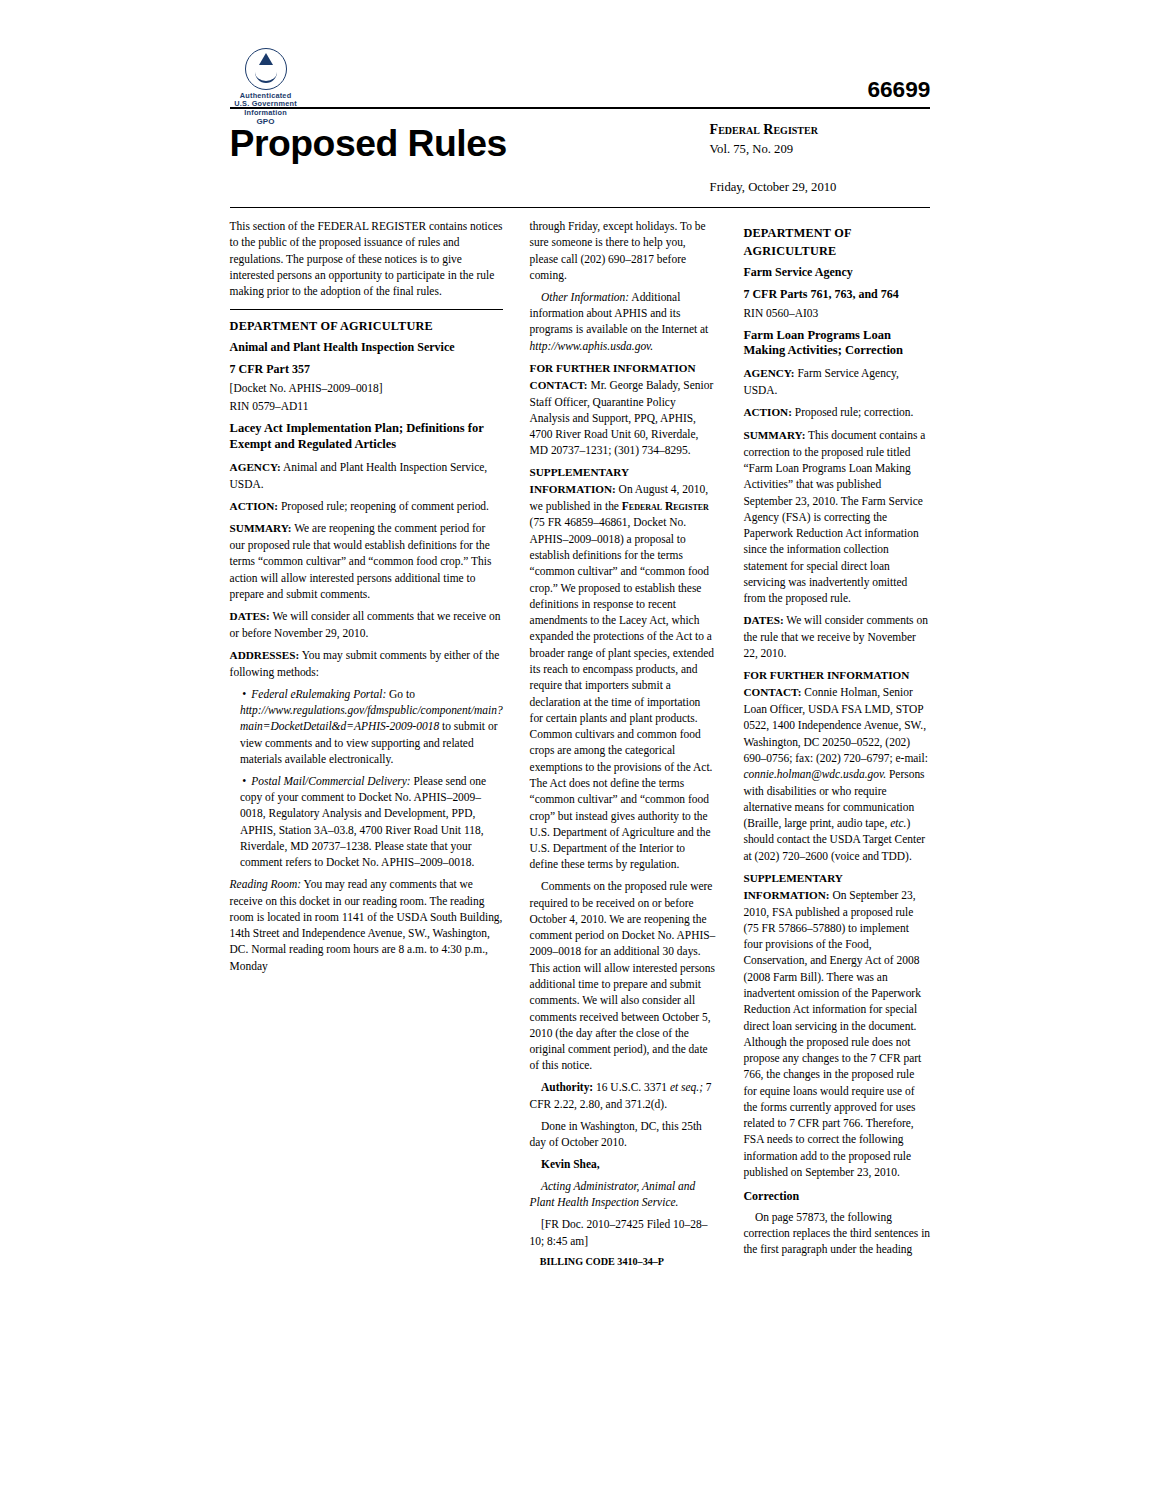Authenticated
U.S. Government
Information
GPO
66699
Proposed Rules
Federal Register
Vol. 75, No. 209
Friday, October 29, 2010
This section of the FEDERAL REGISTER contains notices to the public of the proposed issuance of rules and regulations. The purpose of these notices is to give interested persons an opportunity to participate in the rule making prior to the adoption of the final rules.
DEPARTMENT OF AGRICULTURE
Animal and Plant Health Inspection Service
7 CFR Part 357
[Docket No. APHIS–2009–0018]
RIN 0579–AD11
Lacey Act Implementation Plan; Definitions for Exempt and Regulated Articles
AGENCY: Animal and Plant Health Inspection Service, USDA.
ACTION: Proposed rule; reopening of comment period.
SUMMARY: We are reopening the comment period for our proposed rule that would establish definitions for the terms “common cultivar” and “common food crop.” This action will allow interested persons additional time to prepare and submit comments.
DATES: We will consider all comments that we receive on or before November 29, 2010.
ADDRESSES: You may submit comments by either of the following methods:
Federal eRulemaking Portal: Go to http://www.regulations.gov/fdmspublic/component/main?main=DocketDetail&d=APHIS-2009-0018 to submit or view comments and to view supporting and related materials available electronically.
Postal Mail/Commercial Delivery: Please send one copy of your comment to Docket No. APHIS–2009–0018, Regulatory Analysis and Development, PPD, APHIS, Station 3A–03.8, 4700 River Road Unit 118, Riverdale, MD 20737–1238. Please state that your comment refers to Docket No. APHIS–2009–0018.
Reading Room: You may read any comments that we receive on this docket in our reading room. The reading room is located in room 1141 of the USDA South Building, 14th Street and Independence Avenue, SW., Washington, DC. Normal reading room hours are 8 a.m. to 4:30 p.m., Monday
through Friday, except holidays. To be sure someone is there to help you, please call (202) 690–2817 before coming.
Other Information: Additional information about APHIS and its programs is available on the Internet at http://www.aphis.usda.gov.
FOR FURTHER INFORMATION CONTACT: Mr. George Balady, Senior Staff Officer, Quarantine Policy Analysis and Support, PPQ, APHIS, 4700 River Road Unit 60, Riverdale, MD 20737–1231; (301) 734–8295.
SUPPLEMENTARY INFORMATION: On August 4, 2010, we published in the Federal Register (75 FR 46859–46861, Docket No. APHIS–2009–0018) a proposal to establish definitions for the terms “common cultivar” and “common food crop.” We proposed to establish these definitions in response to recent amendments to the Lacey Act, which expanded the protections of the Act to a broader range of plant species, extended its reach to encompass products, and require that importers submit a declaration at the time of importation for certain plants and plant products. Common cultivars and common food crops are among the categorical exemptions to the provisions of the Act. The Act does not define the terms “common cultivar” and “common food crop” but instead gives authority to the U.S. Department of Agriculture and the U.S. Department of the Interior to define these terms by regulation.
Comments on the proposed rule were required to be received on or before October 4, 2010. We are reopening the comment period on Docket No. APHIS–2009–0018 for an additional 30 days. This action will allow interested persons additional time to prepare and submit comments. We will also consider all comments received between October 5, 2010 (the day after the close of the original comment period), and the date of this notice.
Authority: 16 U.S.C. 3371 et seq.; 7 CFR 2.22, 2.80, and 371.2(d).
Done in Washington, DC, this 25th day of October 2010.
Kevin Shea,
Acting Administrator, Animal and Plant Health Inspection Service.
[FR Doc. 2010–27425 Filed 10–28–10; 8:45 am]
BILLING CODE 3410–34–P
DEPARTMENT OF AGRICULTURE
Farm Service Agency
7 CFR Parts 761, 763, and 764
RIN 0560–AI03
Farm Loan Programs Loan Making Activities; Correction
AGENCY: Farm Service Agency, USDA.
ACTION: Proposed rule; correction.
SUMMARY: This document contains a correction to the proposed rule titled “Farm Loan Programs Loan Making Activities” that was published September 23, 2010. The Farm Service Agency (FSA) is correcting the Paperwork Reduction Act information since the information collection statement for special direct loan servicing was inadvertently omitted from the proposed rule.
DATES: We will consider comments on the rule that we receive by November 22, 2010.
FOR FURTHER INFORMATION CONTACT: Connie Holman, Senior Loan Officer, USDA FSA LMD, STOP 0522, 1400 Independence Avenue, SW., Washington, DC 20250–0522, (202) 690–0756; fax: (202) 720–6797; e-mail: connie.holman@wdc.usda.gov. Persons with disabilities or who require alternative means for communication (Braille, large print, audio tape, etc.) should contact the USDA Target Center at (202) 720–2600 (voice and TDD).
SUPPLEMENTARY INFORMATION: On September 23, 2010, FSA published a proposed rule (75 FR 57866–57880) to implement four provisions of the Food, Conservation, and Energy Act of 2008 (2008 Farm Bill). There was an inadvertent omission of the Paperwork Reduction Act information for special direct loan servicing in the document. Although the proposed rule does not propose any changes to the 7 CFR part 766, the changes in the proposed rule for equine loans would require use of the forms currently approved for uses related to 7 CFR part 766. Therefore, FSA needs to correct the following information add to the proposed rule published on September 23, 2010.
Correction
On page 57873, the following correction replaces the third sentences in the first paragraph under the heading